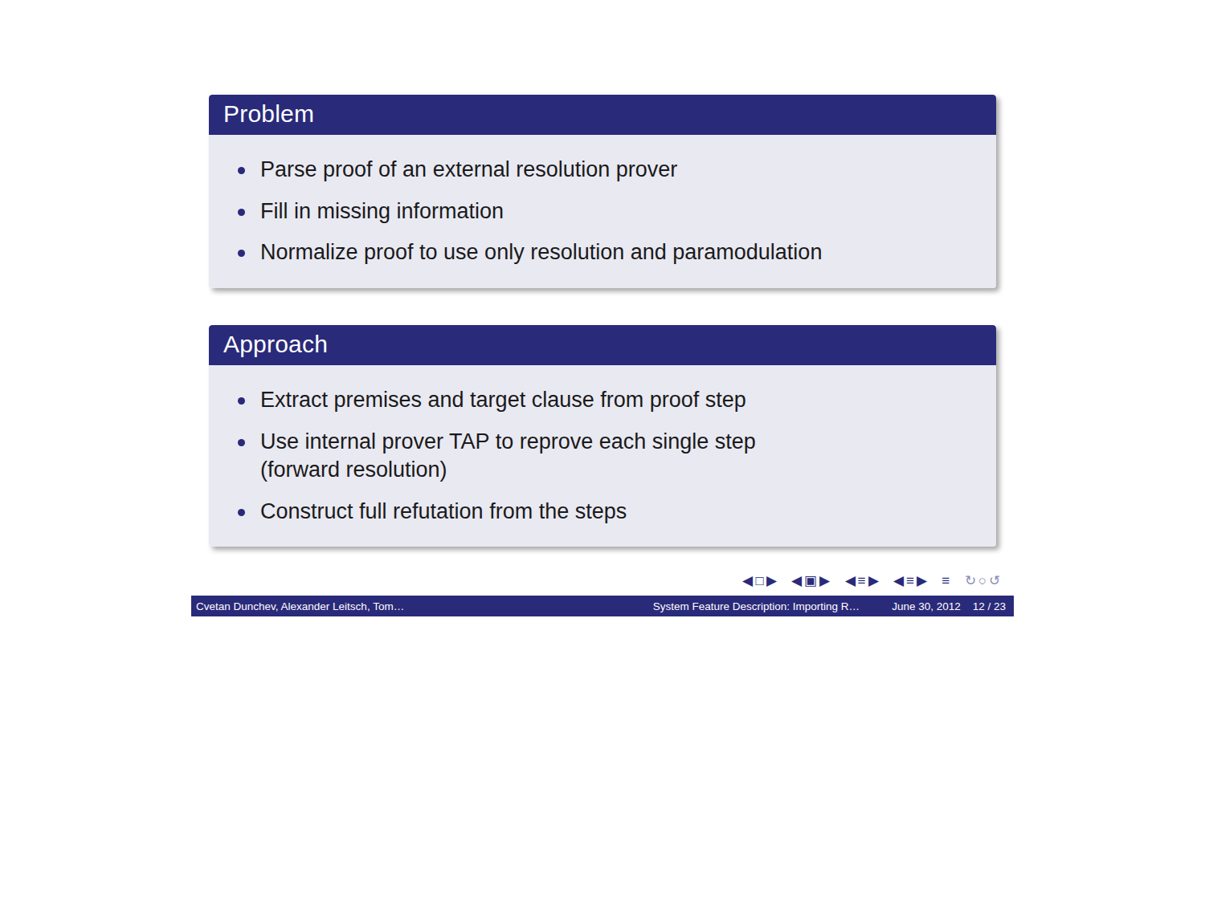Problem
Parse proof of an external resolution prover
Fill in missing information
Normalize proof to use only resolution and paramodulation
Approach
Extract premises and target clause from proof step
Use internal prover TAP to reprove each single step
(forward resolution)
Construct full refutation from the steps
◀□▶ ◀▣▶ ◀≡▶ ◀≡▶ ≡ ↻○↺
Cvetan Dunchev, Alexander Leitsch, Tom…
System Feature Description: Importing R…
June 30, 2012 12 / 23